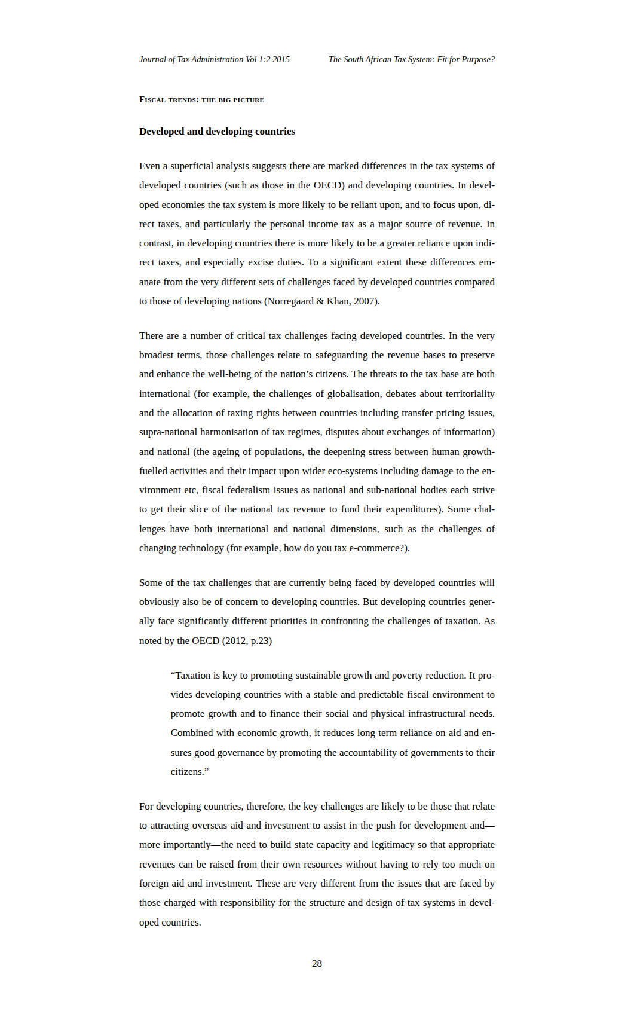Journal of Tax Administration Vol 1:2 2015 The South African Tax System: Fit for Purpose?
Fiscal trends: the big picture
Developed and developing countries
Even a superficial analysis suggests there are marked differences in the tax systems of developed countries (such as those in the OECD) and developing countries. In developed economies the tax system is more likely to be reliant upon, and to focus upon, direct taxes, and particularly the personal income tax as a major source of revenue. In contrast, in developing countries there is more likely to be a greater reliance upon indirect taxes, and especially excise duties. To a significant extent these differences emanate from the very different sets of challenges faced by developed countries compared to those of developing nations (Norregaard & Khan, 2007).
There are a number of critical tax challenges facing developed countries. In the very broadest terms, those challenges relate to safeguarding the revenue bases to preserve and enhance the well-being of the nation’s citizens. The threats to the tax base are both international (for example, the challenges of globalisation, debates about territoriality and the allocation of taxing rights between countries including transfer pricing issues, supra-national harmonisation of tax regimes, disputes about exchanges of information) and national (the ageing of populations, the deepening stress between human growth-fuelled activities and their impact upon wider eco-systems including damage to the environment etc, fiscal federalism issues as national and sub-national bodies each strive to get their slice of the national tax revenue to fund their expenditures). Some challenges have both international and national dimensions, such as the challenges of changing technology (for example, how do you tax e-commerce?).
Some of the tax challenges that are currently being faced by developed countries will obviously also be of concern to developing countries. But developing countries generally face significantly different priorities in confronting the challenges of taxation. As noted by the OECD (2012, p.23)
“Taxation is key to promoting sustainable growth and poverty reduction. It provides developing countries with a stable and predictable fiscal environment to promote growth and to finance their social and physical infrastructural needs. Combined with economic growth, it reduces long term reliance on aid and ensures good governance by promoting the accountability of governments to their citizens.”
For developing countries, therefore, the key challenges are likely to be those that relate to attracting overseas aid and investment to assist in the push for development and—more importantly—the need to build state capacity and legitimacy so that appropriate revenues can be raised from their own resources without having to rely too much on foreign aid and investment. These are very different from the issues that are faced by those charged with responsibility for the structure and design of tax systems in developed countries.
28